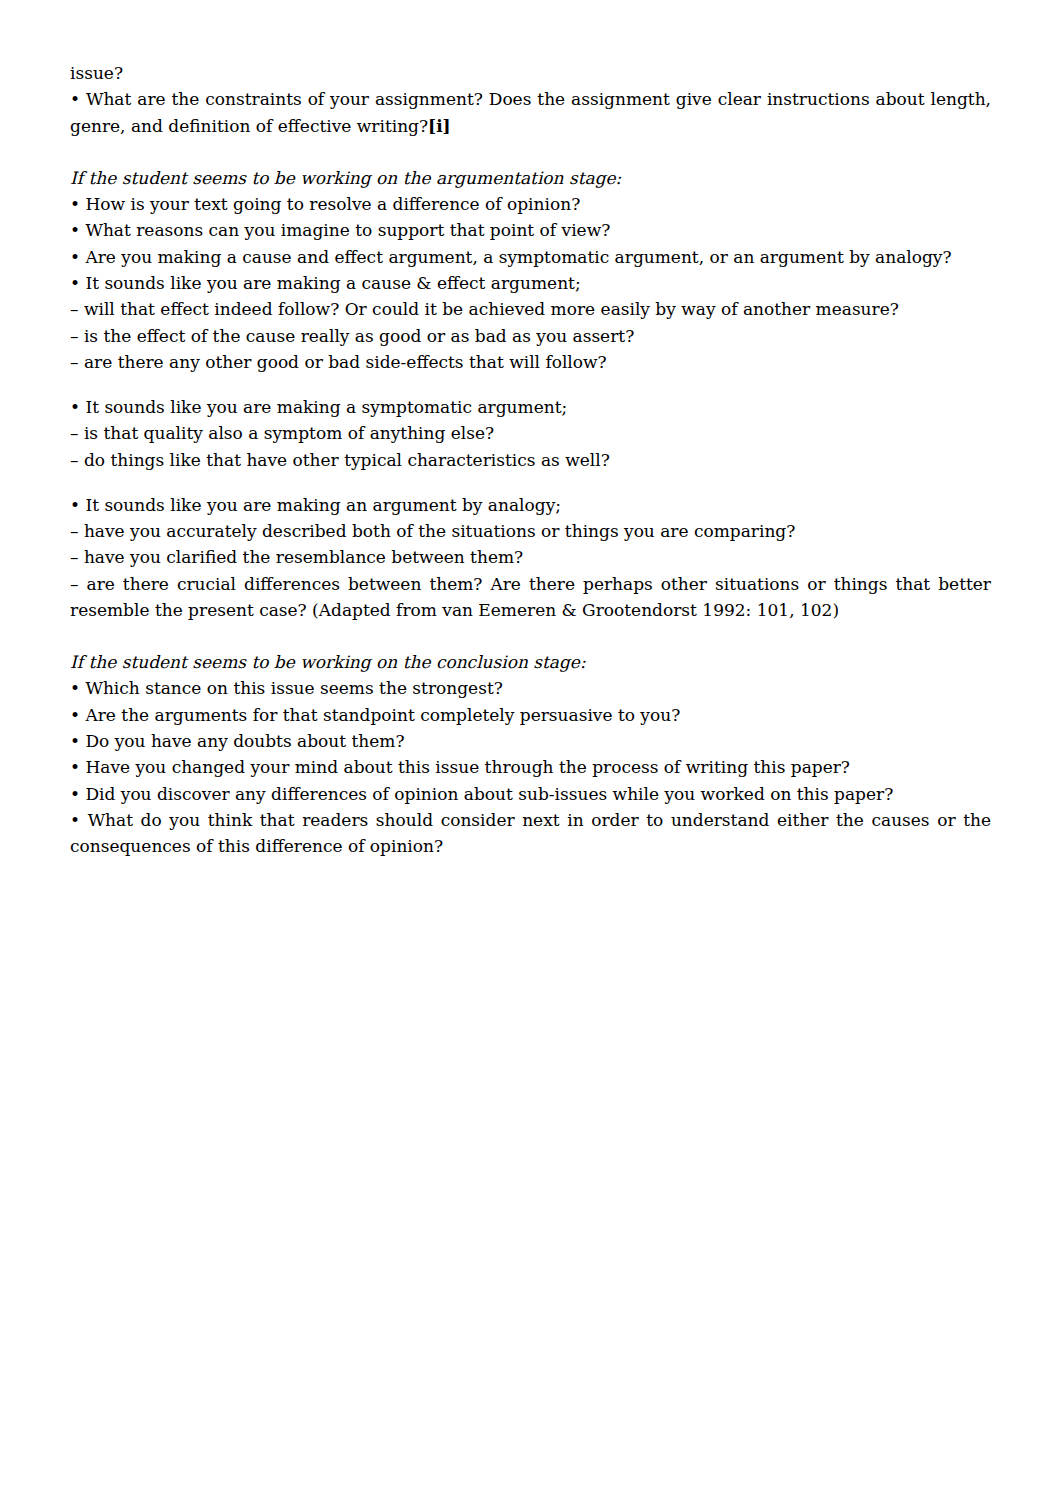issue?
• What are the constraints of your assignment? Does the assignment give clear instructions about length, genre, and definition of effective writing?[i]
If the student seems to be working on the argumentation stage:
• How is your text going to resolve a difference of opinion?
• What reasons can you imagine to support that point of view?
• Are you making a cause and effect argument, a symptomatic argument, or an argument by analogy?
• It sounds like you are making a cause & effect argument;
– will that effect indeed follow? Or could it be achieved more easily by way of another measure?
– is the effect of the cause really as good or as bad as you assert?
– are there any other good or bad side-effects that will follow?
• It sounds like you are making a symptomatic argument;
– is that quality also a symptom of anything else?
– do things like that have other typical characteristics as well?
• It sounds like you are making an argument by analogy;
– have you accurately described both of the situations or things you are comparing?
– have you clarified the resemblance between them?
– are there crucial differences between them? Are there perhaps other situations or things that better resemble the present case? (Adapted from van Eemeren & Grootendorst 1992: 101, 102)
If the student seems to be working on the conclusion stage:
• Which stance on this issue seems the strongest?
• Are the arguments for that standpoint completely persuasive to you?
• Do you have any doubts about them?
• Have you changed your mind about this issue through the process of writing this paper?
• Did you discover any differences of opinion about sub-issues while you worked on this paper?
• What do you think that readers should consider next in order to understand either the causes or the consequences of this difference of opinion?